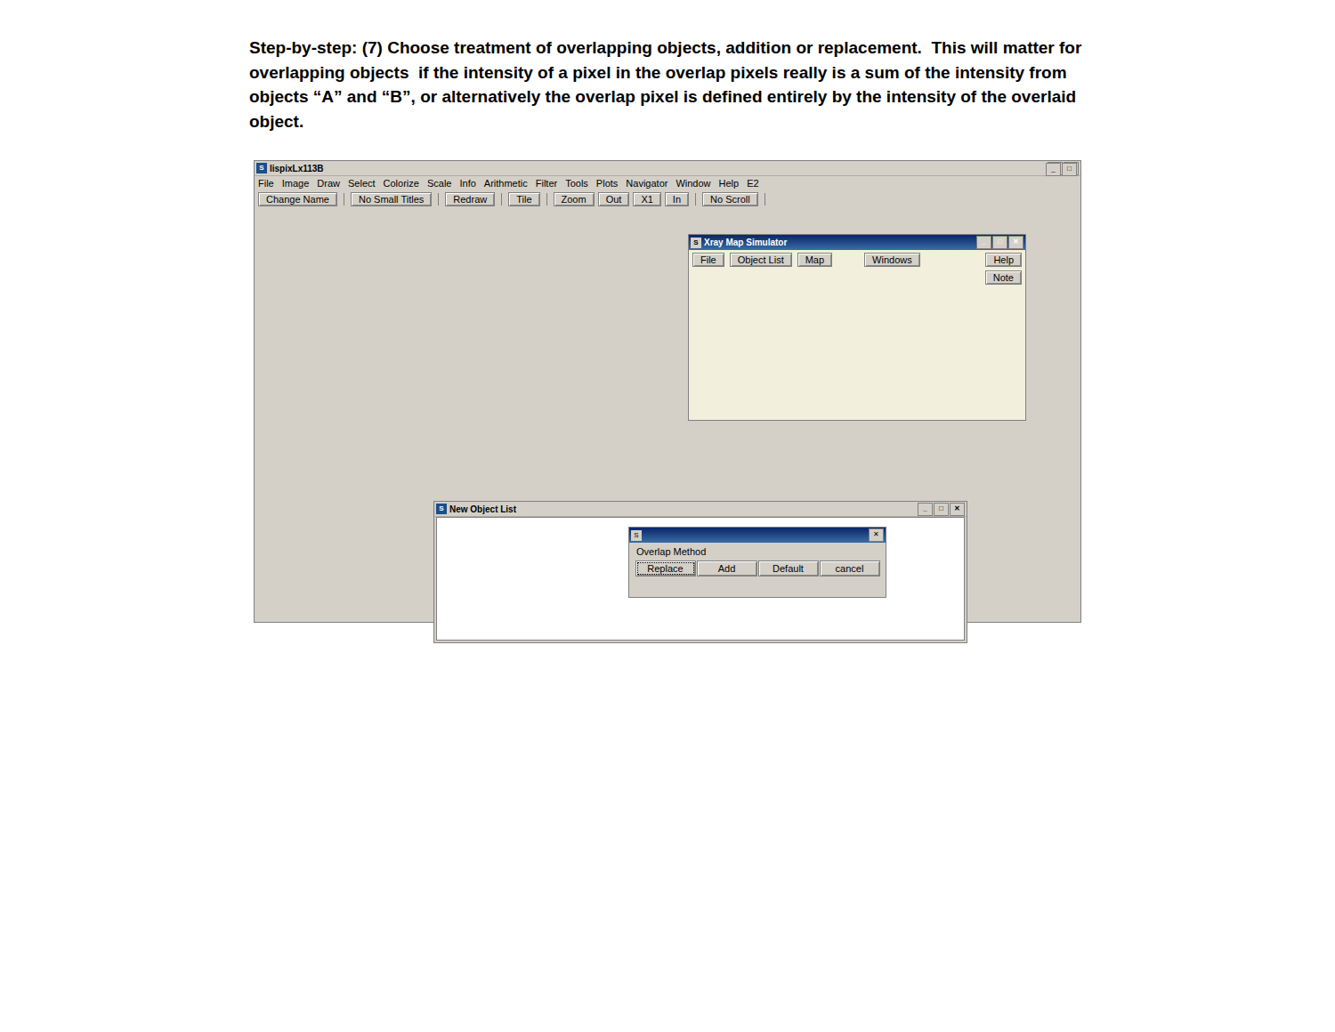Step-by-step: (7) Choose treatment of overlapping objects, addition or replacement. This will matter for overlapping objects if the intensity of a pixel in the overlap pixels really is a sum of the intensity from objects “A” and “B”, or alternatively the overlap pixel is defined entirely by the intensity of the overlaid object.
S lispixLx113B _□
File Image Draw Select Colorize Scale Info Arithmetic Filter Tools Plots Navigator Window Help E2
Change Name No Small Titles Redraw Tile Zoom Out X1 In No Scroll
S Xray Map Simulator _□✕
File Object List Map Windows Help Note
S New Object List _□✕
S ✕
Overlap Method
Replace Add Default cancel
_ □